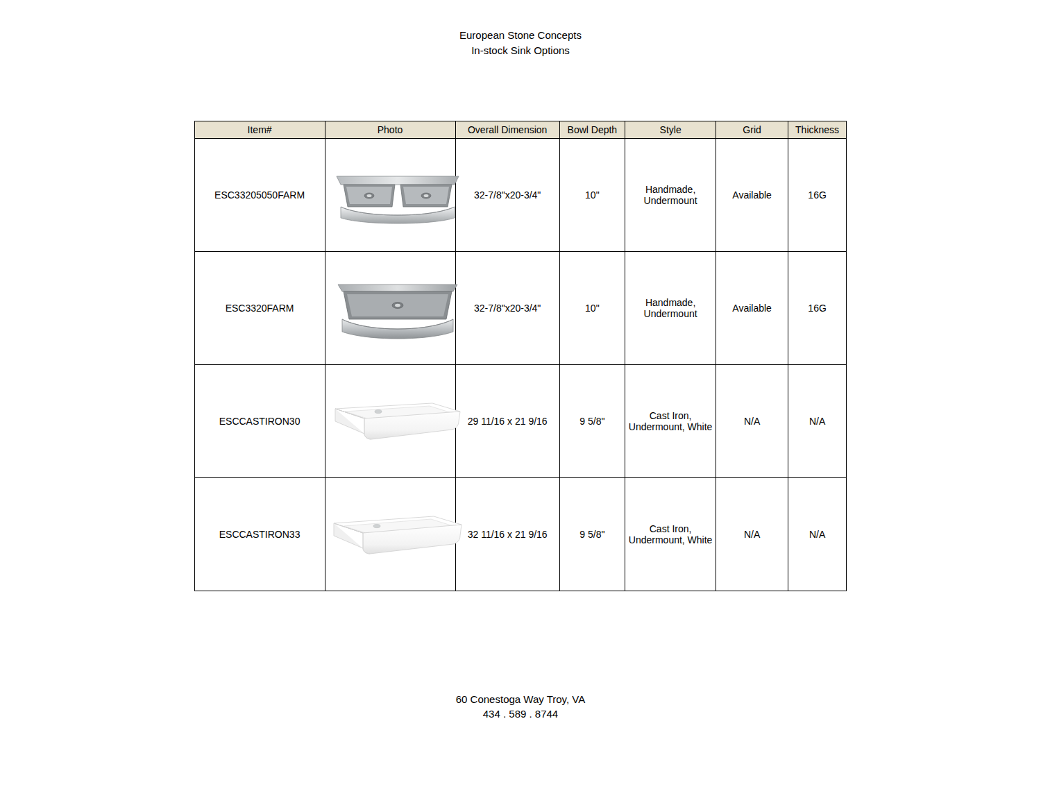European Stone Concepts
In-stock Sink Options
| Item# | Photo | Overall Dimension | Bowl Depth | Style | Grid | Thickness |
| --- | --- | --- | --- | --- | --- | --- |
| ESC33205050FARM | | 32-7/8"x20-3/4" | 10" | Handmade, Undermount | Available | 16G |
| ESC3320FARM | | 32-7/8"x20-3/4" | 10" | Handmade, Undermount | Available | 16G |
| ESCCASTIRON30 | | 29 11/16 x 21 9/16 | 9 5/8" | Cast Iron, Undermount, White | N/A | N/A |
| ESCCASTIRON33 | | 32 11/16 x 21 9/16 | 9 5/8" | Cast Iron, Undermount, White | N/A | N/A |
60 Conestoga Way Troy, VA
434 . 589 . 8744